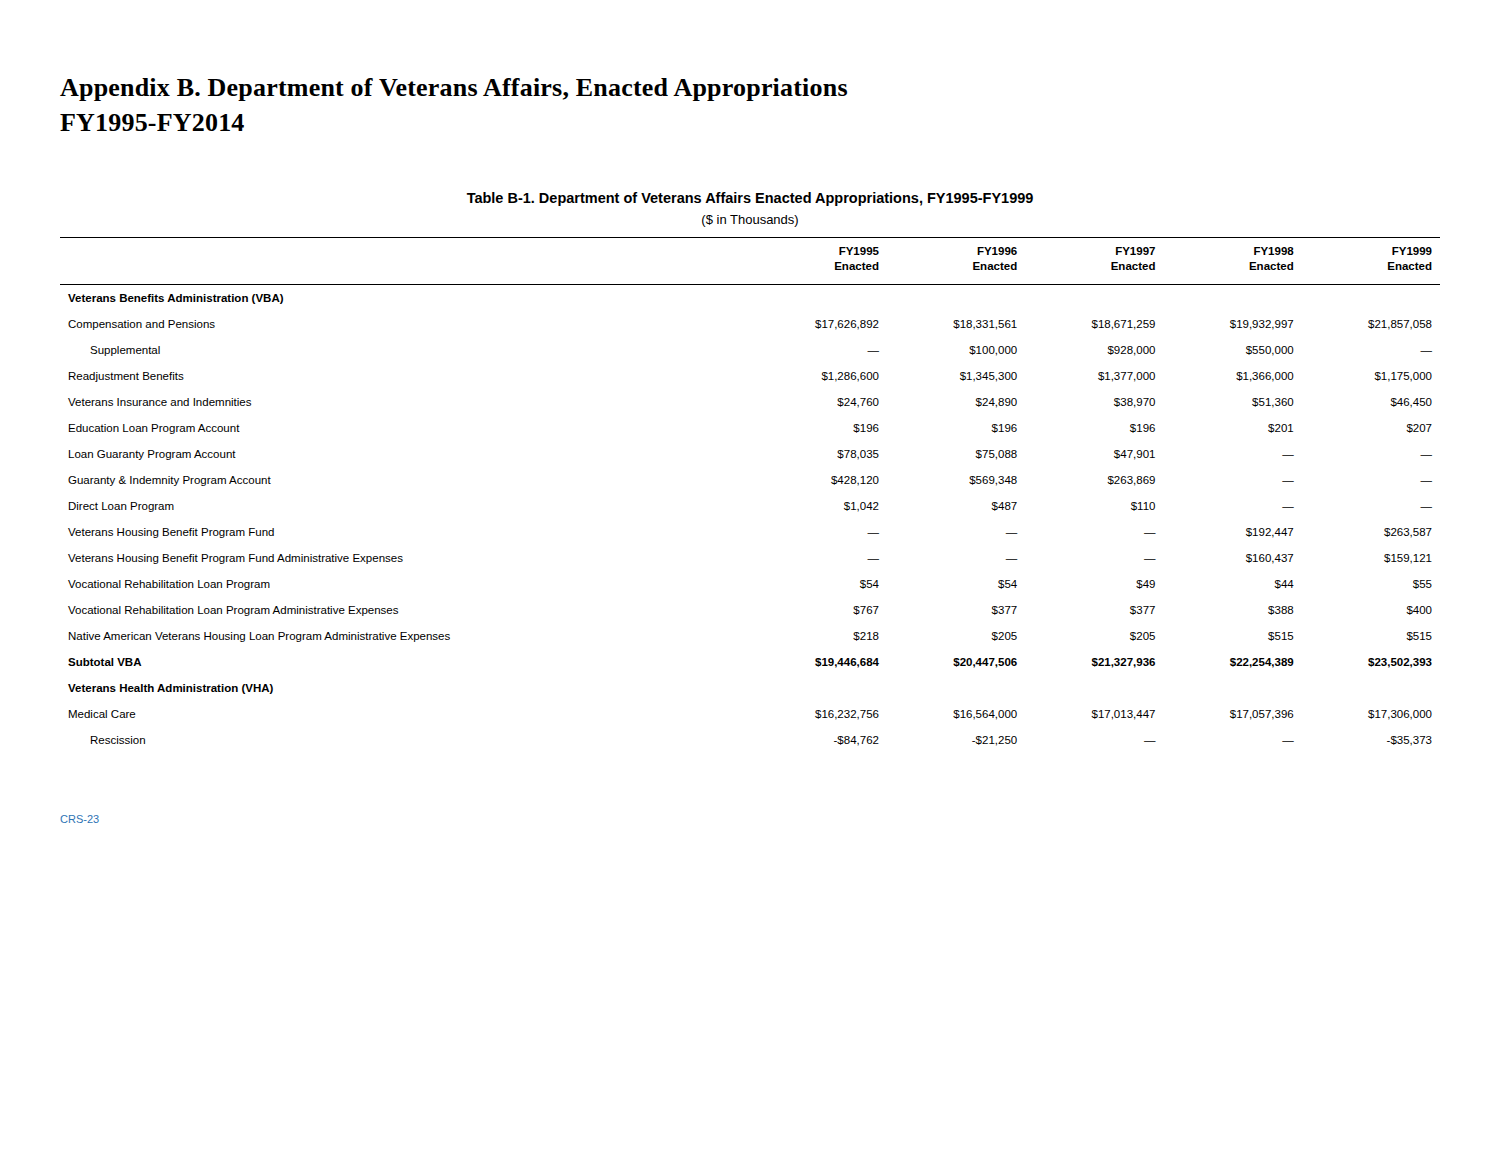Appendix B. Department of Veterans Affairs, Enacted Appropriations
FY1995-FY2014
Table B-1. Department of Veterans Affairs Enacted Appropriations, FY1995-FY1999
($ in Thousands)
| | FY1995 Enacted | FY1996 Enacted | FY1997 Enacted | FY1998 Enacted | FY1999 Enacted |
| --- | --- | --- | --- | --- | --- |
| Veterans Benefits Administration (VBA) |
| Compensation and Pensions | $17,626,892 | $18,331,561 | $18,671,259 | $19,932,997 | $21,857,058 |
| Supplemental | — | $100,000 | $928,000 | $550,000 | — |
| Readjustment Benefits | $1,286,600 | $1,345,300 | $1,377,000 | $1,366,000 | $1,175,000 |
| Veterans Insurance and Indemnities | $24,760 | $24,890 | $38,970 | $51,360 | $46,450 |
| Education Loan Program Account | $196 | $196 | $196 | $201 | $207 |
| Loan Guaranty Program Account | $78,035 | $75,088 | $47,901 | — | — |
| Guaranty & Indemnity Program Account | $428,120 | $569,348 | $263,869 | — | — |
| Direct Loan Program | $1,042 | $487 | $110 | — | — |
| Veterans Housing Benefit Program Fund | — | — | — | $192,447 | $263,587 |
| Veterans Housing Benefit Program Fund Administrative Expenses | — | — | — | $160,437 | $159,121 |
| Vocational Rehabilitation Loan Program | $54 | $54 | $49 | $44 | $55 |
| Vocational Rehabilitation Loan Program Administrative Expenses | $767 | $377 | $377 | $388 | $400 |
| Native American Veterans Housing Loan Program Administrative Expenses | $218 | $205 | $205 | $515 | $515 |
| Subtotal VBA | $19,446,684 | $20,447,506 | $21,327,936 | $22,254,389 | $23,502,393 |
| Veterans Health Administration (VHA) |
| Medical Care | $16,232,756 | $16,564,000 | $17,013,447 | $17,057,396 | $17,306,000 |
| Rescission | -$84,762 | -$21,250 | — | — | -$35,373 |
CRS-23